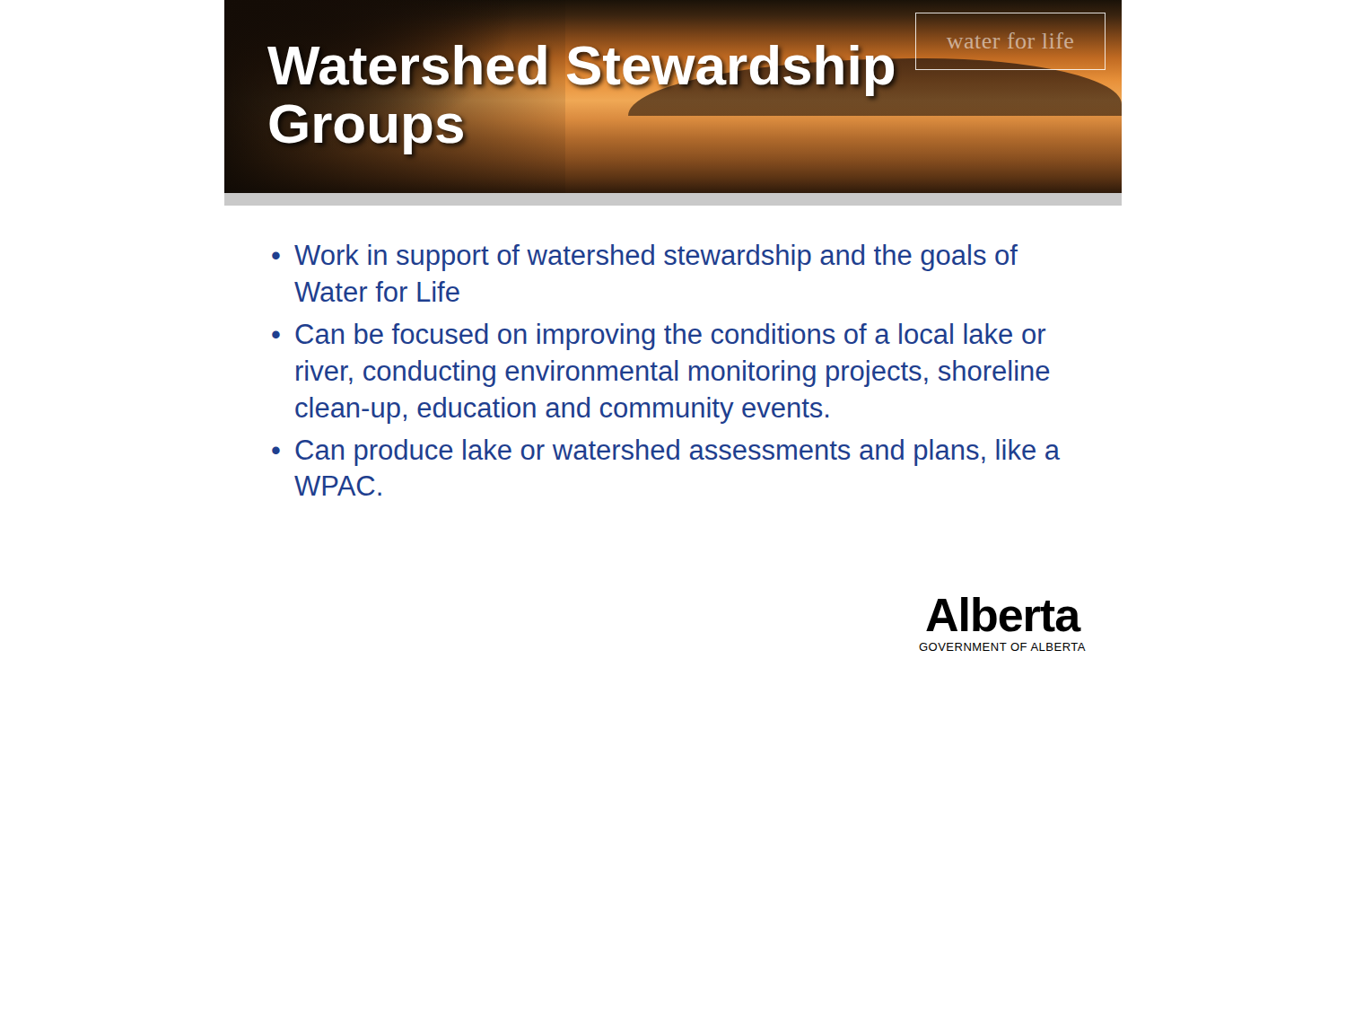water for life
Watershed Stewardship Groups
Work in support of watershed stewardship and the goals of Water for Life
Can be focused on improving the conditions of a local lake or river, conducting environmental monitoring projects, shoreline clean-up, education and community events.
Can produce lake or watershed assessments and plans, like a WPAC.
Alberta
GOVERNMENT OF ALBERTA